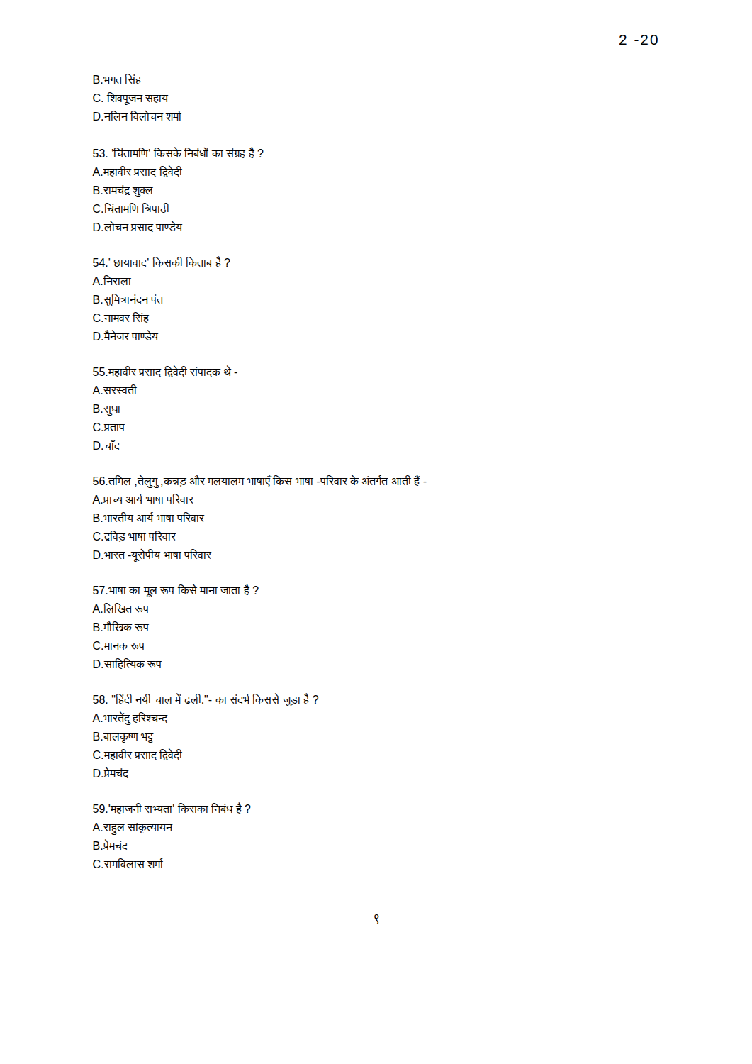2 -20
B.भगत सिंह
C. शिवपूजन सहाय
D.नलिन विलोचन शर्मा
53. 'चिंतामणि' किसके निबंधों का संग्रह है ?
A.महावीर प्रसाद द्विवेदी
B.रामचंद्र शुक्ल
C.चिंतामणि त्रिपाठी
D.लोचन प्रसाद पाण्डेय
54.' छायावाद' किसकी किताब है ?
A.निराला
B.सुमित्रानंदन पंत
C.नामवर सिंह
D.मैनेजर पाण्डेय
55.महावीर प्रसाद द्विवेदी संपादक थे -
A.सरस्वती
B.सुधा
C.प्रताप
D.चाँद
56.तमिल ,तेलुगु ,कन्नड़ और मलयालम भाषाएँ किस भाषा -परिवार के अंतर्गत आती हैं -
A.प्राच्य आर्य भाषा परिवार
B.भारतीय आर्य भाषा परिवार
C.द्रविड़ भाषा परिवार
D.भारत -यूरोपीय भाषा परिवार
57.भाषा का मूल रूप किसे माना जाता है ?
A.लिखित रूप
B.मौखिक रूप
C.मानक रूप
D.साहित्यिक रूप
58. "हिंदी नयी चाल में ढली."- का संदर्भ किससे जुड़ा है ?
A.भारतेंदु हरिश्चन्द
B.बालकृष्ण भट्ट
C.महावीर प्रसाद द्विवेदी
D.प्रेमचंद
59.'महाजनी सभ्यता' किसका निबंध है ?
A.राहुल सांकृत्यायन
B.प्रेमचंद
C.रामविलास शर्मा
९